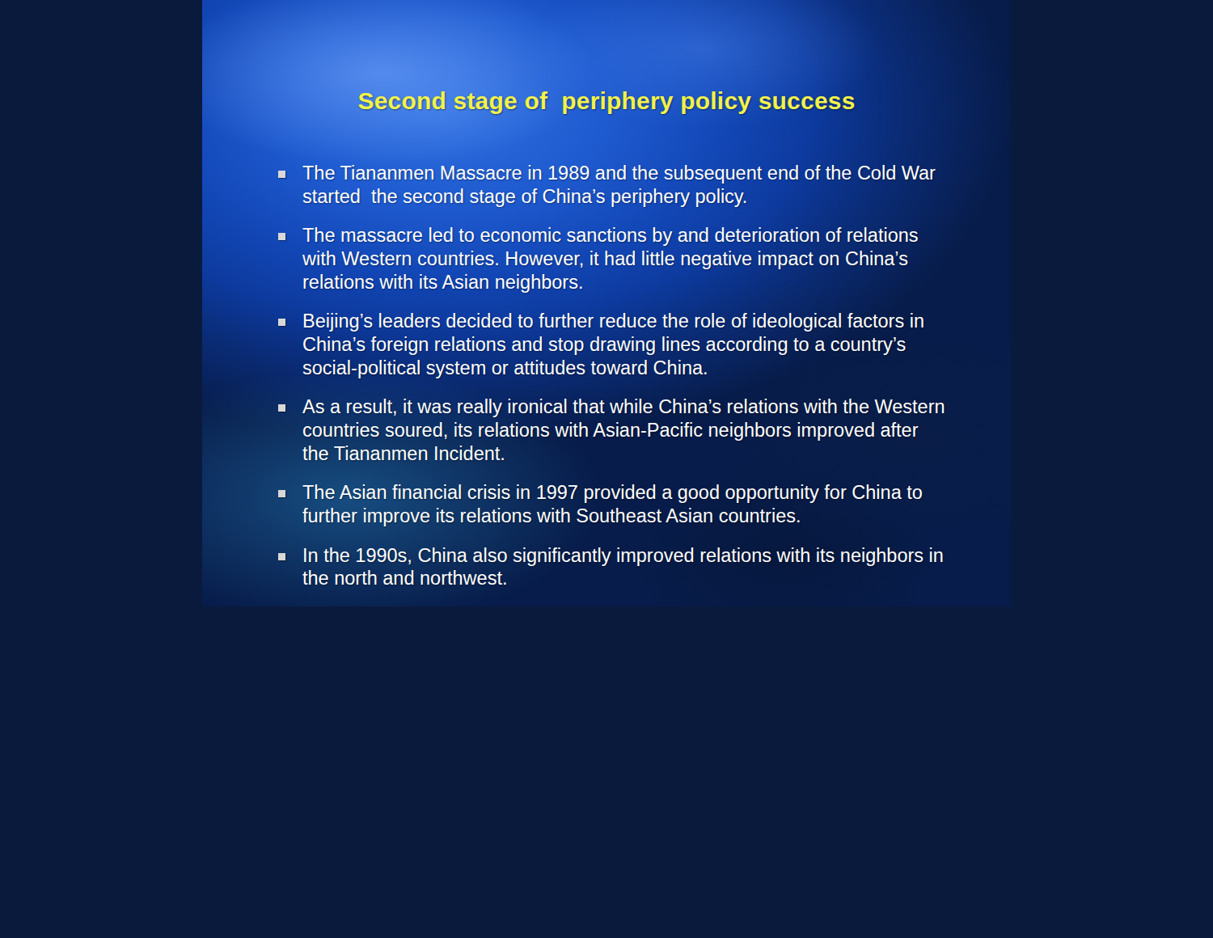Second stage of periphery policy success
The Tiananmen Massacre in 1989 and the subsequent end of the Cold War started the second stage of China’s periphery policy.
The massacre led to economic sanctions by and deterioration of relations with Western countries. However, it had little negative impact on China’s relations with its Asian neighbors.
Beijing’s leaders decided to further reduce the role of ideological factors in China’s foreign relations and stop drawing lines according to a country’s social-political system or attitudes toward China.
As a result, it was really ironical that while China’s relations with the Western countries soured, its relations with Asian-Pacific neighbors improved after the Tiananmen Incident.
The Asian financial crisis in 1997 provided a good opportunity for China to further improve its relations with Southeast Asian countries.
In the 1990s, China also significantly improved relations with its neighbors in the north and northwest.